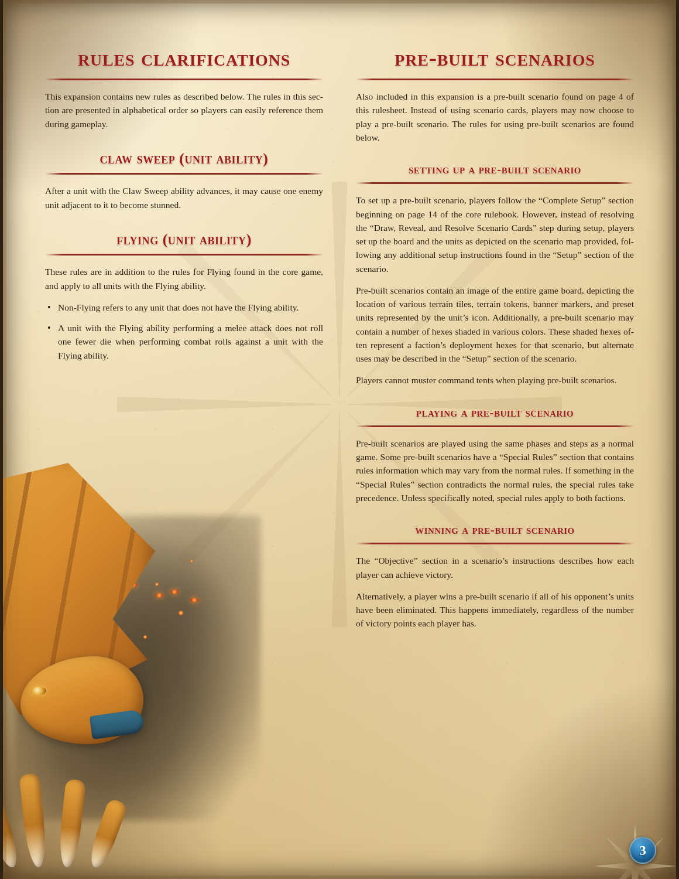Rules Clarifications
This expansion contains new rules as described below. The rules in this section are presented in alphabetical order so players can easily reference them during gameplay.
Claw Sweep (Unit Ability)
After a unit with the Claw Sweep ability advances, it may cause one enemy unit adjacent to it to become stunned.
Flying (Unit Ability)
These rules are in addition to the rules for Flying found in the core game, and apply to all units with the Flying ability.
Non-Flying refers to any unit that does not have the Flying ability.
A unit with the Flying ability performing a melee attack does not roll one fewer die when performing combat rolls against a unit with the Flying ability.
Pre-Built Scenarios
Also included in this expansion is a pre-built scenario found on page 4 of this rulesheet. Instead of using scenario cards, players may now choose to play a pre-built scenario. The rules for using pre-built scenarios are found below.
Setting Up a Pre-Built Scenario
To set up a pre-built scenario, players follow the “Complete Setup” section beginning on page 14 of the core rulebook. However, instead of resolving the “Draw, Reveal, and Resolve Scenario Cards” step during setup, players set up the board and the units as depicted on the scenario map provided, following any additional setup instructions found in the “Setup” section of the scenario.
Pre-built scenarios contain an image of the entire game board, depicting the location of various terrain tiles, terrain tokens, banner markers, and preset units represented by the unit’s icon. Additionally, a pre-built scenario may contain a number of hexes shaded in various colors. These shaded hexes often represent a faction’s deployment hexes for that scenario, but alternate uses may be described in the “Setup” section of the scenario.
Players cannot muster command tents when playing pre-built scenarios.
Playing a Pre-Built Scenario
Pre-built scenarios are played using the same phases and steps as a normal game. Some pre-built scenarios have a “Special Rules” section that contains rules information which may vary from the normal rules. If something in the “Special Rules” section contradicts the normal rules, the special rules take precedence. Unless specifically noted, special rules apply to both factions.
Winning a Pre-Built Scenario
The “Objective” section in a scenario’s instructions describes how each player can achieve victory.
Alternatively, a player wins a pre-built scenario if all of his opponent’s units have been eliminated. This happens immediately, regardless of the number of victory points each player has.
3